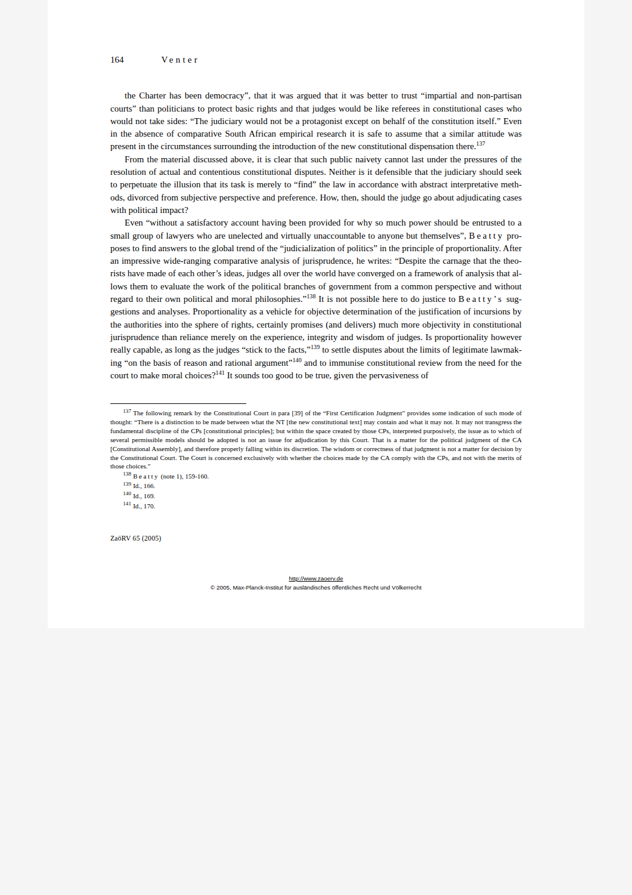164 Venter
the Charter has been democracy”, that it was argued that it was better to trust “impartial and non-partisan courts” than politicians to protect basic rights and that judges would be like referees in constitutional cases who would not take sides: “The judiciary would not be a protagonist except on behalf of the constitution itself.” Even in the absence of comparative South African empirical research it is safe to assume that a similar attitude was present in the circumstances surrounding the introduction of the new constitutional dispensation there.137
From the material discussed above, it is clear that such public naivety cannot last under the pressures of the resolution of actual and contentious constitutional disputes. Neither is it defensible that the judiciary should seek to perpetuate the illusion that its task is merely to “find” the law in accordance with abstract interpretative methods, divorced from subjective perspective and preference. How, then, should the judge go about adjudicating cases with political impact?
Even “without a satisfactory account having been provided for why so much power should be entrusted to a small group of lawyers who are unelected and virtually unaccountable to anyone but themselves”, Beatty proposes to find answers to the global trend of the “judicialization of politics” in the principle of proportionality. After an impressive wide-ranging comparative analysis of jurisprudence, he writes: “Despite the carnage that the theorists have made of each other’s ideas, judges all over the world have converged on a framework of analysis that allows them to evaluate the work of the political branches of government from a common perspective and without regard to their own political and moral philosophies.”138 It is not possible here to do justice to Beatty’s suggestions and analyses. Proportionality as a vehicle for objective determination of the justification of incursions by the authorities into the sphere of rights, certainly promises (and delivers) much more objectivity in constitutional jurisprudence than reliance merely on the experience, integrity and wisdom of judges. Is proportionality however really capable, as long as the judges “stick to the facts,”139 to settle disputes about the limits of legitimate lawmaking “on the basis of reason and rational argument”140 and to immunise constitutional review from the need for the court to make moral choices?141 It sounds too good to be true, given the pervasiveness of
137 The following remark by the Constitutional Court in para [39] of the “First Certification Judgment” provides some indication of such mode of thought: “There is a distinction to be made between what the NT [the new constitutional text] may contain and what it may not. It may not transgress the fundamental discipline of the CPs [constitutional principles]; but within the space created by those CPs, interpreted purposively, the issue as to which of several permissible models should be adopted is not an issue for adjudication by this Court. That is a matter for the political judgment of the CA [Constitutional Assembly], and therefore properly falling within its discretion. The wisdom or correctness of that judgment is not a matter for decision by the Constitutional Court. The Court is concerned exclusively with whether the choices made by the CA comply with the CPs, and not with the merits of those choices.”
138 Beatty (note 1), 159-160.
139 Id., 166.
140 Id., 169.
141 Id., 170.
ZaöRV 65 (2005)
http://www.zaoerv.de
© 2005, Max-Planck-Institut für ausländisches öffentliches Recht und Völkerrecht